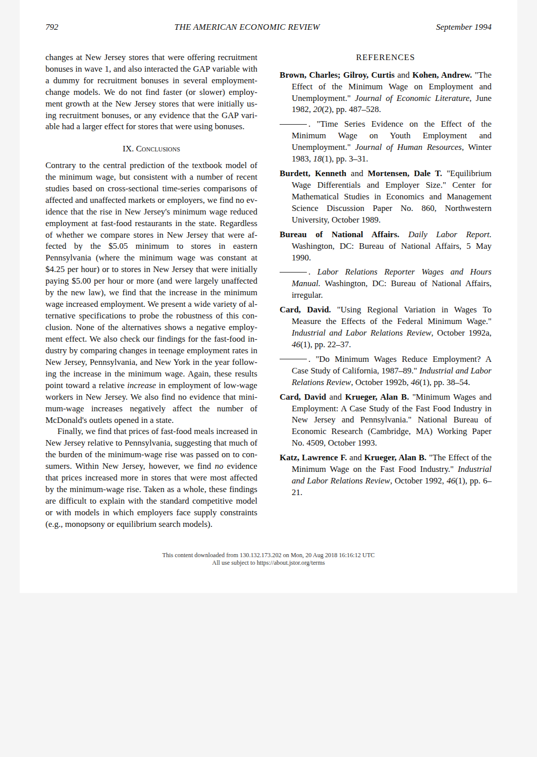792 The American Economic Review September 1994
changes at New Jersey stores that were offering recruitment bonuses in wave 1, and also interacted the GAP variable with a dummy for recruitment bonuses in several employment-change models. We do not find faster (or slower) employment growth at the New Jersey stores that were initially using recruitment bonuses, or any evidence that the GAP variable had a larger effect for stores that were using bonuses.
IX. Conclusions
Contrary to the central prediction of the textbook model of the minimum wage, but consistent with a number of recent studies based on cross-sectional time-series comparisons of affected and unaffected markets or employers, we find no evidence that the rise in New Jersey's minimum wage reduced employment at fast-food restaurants in the state. Regardless of whether we compare stores in New Jersey that were affected by the $5.05 minimum to stores in eastern Pennsylvania (where the minimum wage was constant at $4.25 per hour) or to stores in New Jersey that were initially paying $5.00 per hour or more (and were largely unaffected by the new law), we find that the increase in the minimum wage increased employment. We present a wide variety of alternative specifications to probe the robustness of this conclusion. None of the alternatives shows a negative employment effect. We also check our findings for the fast-food industry by comparing changes in teenage employment rates in New Jersey, Pennsylvania, and New York in the year following the increase in the minimum wage. Again, these results point toward a relative increase in employment of low-wage workers in New Jersey. We also find no evidence that minimum-wage increases negatively affect the number of McDonald's outlets opened in a state.
Finally, we find that prices of fast-food meals increased in New Jersey relative to Pennsylvania, suggesting that much of the burden of the minimum-wage rise was passed on to consumers. Within New Jersey, however, we find no evidence that prices increased more in stores that were most affected by the minimum-wage rise. Taken as a whole, these findings are difficult to explain with the standard competitive model or with models in which employers face supply constraints (e.g., monopsony or equilibrium search models).
REFERENCES
Brown, Charles; Gilroy, Curtis and Kohen, Andrew. "The Effect of the Minimum Wage on Employment and Unemployment." Journal of Economic Literature, June 1982, 20(2), pp. 487–528.
. "Time Series Evidence on the Effect of the Minimum Wage on Youth Employment and Unemployment." Journal of Human Resources, Winter 1983, 18(1), pp. 3–31.
Burdett, Kenneth and Mortensen, Dale T. "Equilibrium Wage Differentials and Employer Size." Center for Mathematical Studies in Economics and Management Science Discussion Paper No. 860, Northwestern University, October 1989.
Bureau of National Affairs. Daily Labor Report. Washington, DC: Bureau of National Affairs, 5 May 1990.
. Labor Relations Reporter Wages and Hours Manual. Washington, DC: Bureau of National Affairs, irregular.
Card, David. "Using Regional Variation in Wages To Measure the Effects of the Federal Minimum Wage." Industrial and Labor Relations Review, October 1992a, 46(1), pp. 22–37.
. "Do Minimum Wages Reduce Employment? A Case Study of California, 1987–89." Industrial and Labor Relations Review, October 1992b, 46(1), pp. 38–54.
Card, David and Krueger, Alan B. "Minimum Wages and Employment: A Case Study of the Fast Food Industry in New Jersey and Pennsylvania." National Bureau of Economic Research (Cambridge, MA) Working Paper No. 4509, October 1993.
Katz, Lawrence F. and Krueger, Alan B. "The Effect of the Minimum Wage on the Fast Food Industry." Industrial and Labor Relations Review, October 1992, 46(1), pp. 6–21.
This content downloaded from 130.132.173.202 on Mon, 20 Aug 2018 16:16:12 UTC
All use subject to https://about.jstor.org/terms